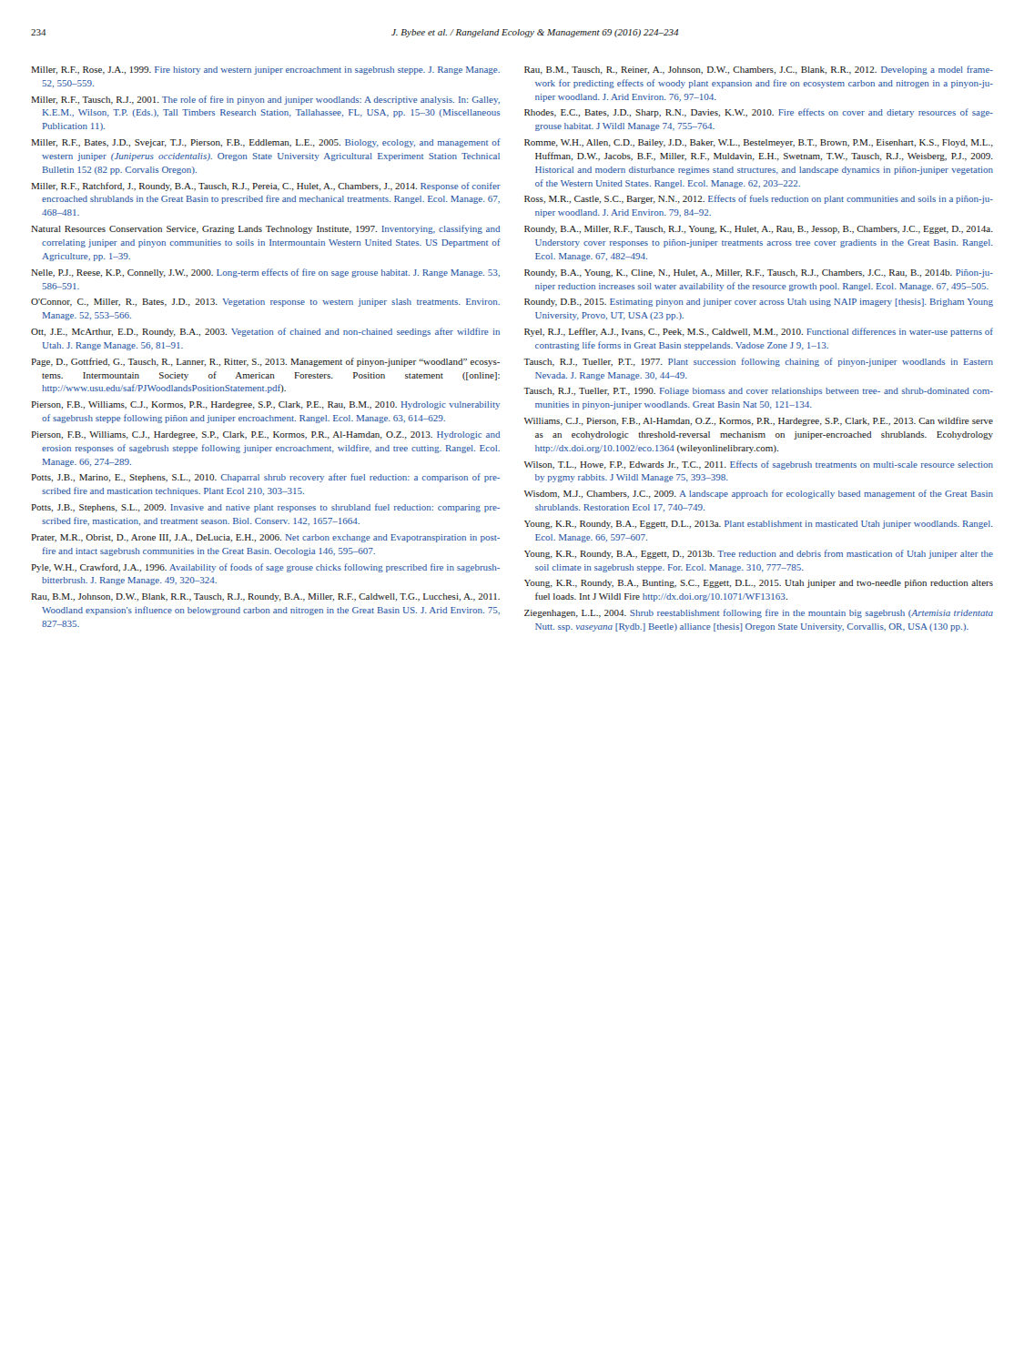234 J. Bybee et al. / Rangeland Ecology & Management 69 (2016) 224–234
Miller, R.F., Rose, J.A., 1999. Fire history and western juniper encroachment in sagebrush steppe. J. Range Manage. 52, 550–559.
Miller, R.F., Tausch, R.J., 2001. The role of fire in pinyon and juniper woodlands: A descriptive analysis. In: Galley, K.E.M., Wilson, T.P. (Eds.), Tall Timbers Research Station, Tallahassee, FL, USA, pp. 15–30 (Miscellaneous Publication 11).
Miller, R.F., Bates, J.D., Svejcar, T.J., Pierson, F.B., Eddleman, L.E., 2005. Biology, ecology, and management of western juniper (Juniperus occidentalis). Oregon State University Agricultural Experiment Station Technical Bulletin 152 (82 pp. Corvalis Oregon).
Miller, R.F., Ratchford, J., Roundy, B.A., Tausch, R.J., Pereia, C., Hulet, A., Chambers, J., 2014. Response of conifer encroached shrublands in the Great Basin to prescribed fire and mechanical treatments. Rangel. Ecol. Manage. 67, 468–481.
Natural Resources Conservation Service, Grazing Lands Technology Institute, 1997. Inventorying, classifying and correlating juniper and pinyon communities to soils in Intermountain Western United States. US Department of Agriculture, pp. 1–39.
Nelle, P.J., Reese, K.P., Connelly, J.W., 2000. Long-term effects of fire on sage grouse habitat. J. Range Manage. 53, 586–591.
O'Connor, C., Miller, R., Bates, J.D., 2013. Vegetation response to western juniper slash treatments. Environ. Manage. 52, 553–566.
Ott, J.E., McArthur, E.D., Roundy, B.A., 2003. Vegetation of chained and non-chained seedings after wildfire in Utah. J. Range Manage. 56, 81–91.
Page, D., Gottfried, G., Tausch, R., Lanner, R., Ritter, S., 2013. Management of pinyon-juniper “woodland” ecosystems. Intermountain Society of American Foresters. Position statement ([online]: http://www.usu.edu/saf/PJWoodlandsPositionStatement.pdf).
Pierson, F.B., Williams, C.J., Kormos, P.R., Hardegree, S.P., Clark, P.E., Rau, B.M., 2010. Hydrologic vulnerability of sagebrush steppe following piñon and juniper encroachment. Rangel. Ecol. Manage. 63, 614–629.
Pierson, F.B., Williams, C.J., Hardegree, S.P., Clark, P.E., Kormos, P.R., Al-Hamdan, O.Z., 2013. Hydrologic and erosion responses of sagebrush steppe following juniper encroachment, wildfire, and tree cutting. Rangel. Ecol. Manage. 66, 274–289.
Potts, J.B., Marino, E., Stephens, S.L., 2010. Chaparral shrub recovery after fuel reduction: a comparison of prescribed fire and mastication techniques. Plant Ecol 210, 303–315.
Potts, J.B., Stephens, S.L., 2009. Invasive and native plant responses to shrubland fuel reduction: comparing prescribed fire, mastication, and treatment season. Biol. Conserv. 142, 1657–1664.
Prater, M.R., Obrist, D., Arone III, J.A., DeLucia, E.H., 2006. Net carbon exchange and Evapotranspiration in postfire and intact sagebrush communities in the Great Basin. Oecologia 146, 595–607.
Pyle, W.H., Crawford, J.A., 1996. Availability of foods of sage grouse chicks following prescribed fire in sagebrush-bitterbrush. J. Range Manage. 49, 320–324.
Rau, B.M., Johnson, D.W., Blank, R.R., Tausch, R.J., Roundy, B.A., Miller, R.F., Caldwell, T.G., Lucchesi, A., 2011. Woodland expansion's influence on belowground carbon and nitrogen in the Great Basin US. J. Arid Environ. 75, 827–835.
Rau, B.M., Tausch, R., Reiner, A., Johnson, D.W., Chambers, J.C., Blank, R.R., 2012. Developing a model framework for predicting effects of woody plant expansion and fire on ecosystem carbon and nitrogen in a pinyon-juniper woodland. J. Arid Environ. 76, 97–104.
Rhodes, E.C., Bates, J.D., Sharp, R.N., Davies, K.W., 2010. Fire effects on cover and dietary resources of sage-grouse habitat. J Wildl Manage 74, 755–764.
Romme, W.H., Allen, C.D., Bailey, J.D., Baker, W.L., Bestelmeyer, B.T., Brown, P.M., Eisenhart, K.S., Floyd, M.L., Huffman, D.W., Jacobs, B.F., Miller, R.F., Muldavin, E.H., Swetnam, T.W., Tausch, R.J., Weisberg, P.J., 2009. Historical and modern disturbance regimes stand structures, and landscape dynamics in piñon-juniper vegetation of the Western United States. Rangel. Ecol. Manage. 62, 203–222.
Ross, M.R., Castle, S.C., Barger, N.N., 2012. Effects of fuels reduction on plant communities and soils in a piñon-juniper woodland. J. Arid Environ. 79, 84–92.
Roundy, B.A., Miller, R.F., Tausch, R.J., Young, K., Hulet, A., Rau, B., Jessop, B., Chambers, J.C., Egget, D., 2014a. Understory cover responses to piñon-juniper treatments across tree cover gradients in the Great Basin. Rangel. Ecol. Manage. 67, 482–494.
Roundy, B.A., Young, K., Cline, N., Hulet, A., Miller, R.F., Tausch, R.J., Chambers, J.C., Rau, B., 2014b. Piñon-juniper reduction increases soil water availability of the resource growth pool. Rangel. Ecol. Manage. 67, 495–505.
Roundy, D.B., 2015. Estimating pinyon and juniper cover across Utah using NAIP imagery [thesis]. Brigham Young University, Provo, UT, USA (23 pp.).
Ryel, R.J., Leffler, A.J., Ivans, C., Peek, M.S., Caldwell, M.M., 2010. Functional differences in water-use patterns of contrasting life forms in Great Basin steppelands. Vadose Zone J 9, 1–13.
Tausch, R.J., Tueller, P.T., 1977. Plant succession following chaining of pinyon-juniper woodlands in Eastern Nevada. J. Range Manage. 30, 44–49.
Tausch, R.J., Tueller, P.T., 1990. Foliage biomass and cover relationships between tree- and shrub-dominated communities in pinyon-juniper woodlands. Great Basin Nat 50, 121–134.
Williams, C.J., Pierson, F.B., Al-Hamdan, O.Z., Kormos, P.R., Hardegree, S.P., Clark, P.E., 2013. Can wildfire serve as an ecohydrologic threshold-reversal mechanism on juniper-encroached shrublands. Ecohydrology http://dx.doi.org/10.1002/eco.1364 (wileyonlinelibrary.com).
Wilson, T.L., Howe, F.P., Edwards Jr., T.C., 2011. Effects of sagebrush treatments on multi-scale resource selection by pygmy rabbits. J Wildl Manage 75, 393–398.
Wisdom, M.J., Chambers, J.C., 2009. A landscape approach for ecologically based management of the Great Basin shrublands. Restoration Ecol 17, 740–749.
Young, K.R., Roundy, B.A., Eggett, D.L., 2013a. Plant establishment in masticated Utah juniper woodlands. Rangel. Ecol. Manage. 66, 597–607.
Young, K.R., Roundy, B.A., Eggett, D., 2013b. Tree reduction and debris from mastication of Utah juniper alter the soil climate in sagebrush steppe. For. Ecol. Manage. 310, 777–785.
Young, K.R., Roundy, B.A., Bunting, S.C., Eggett, D.L., 2015. Utah juniper and two-needle piñon reduction alters fuel loads. Int J Wildl Fire http://dx.doi.org/10.1071/WF13163.
Ziegenhagen, L.L., 2004. Shrub reestablishment following fire in the mountain big sagebrush (Artemisia tridentata Nutt. ssp. vaseyana [Rydb.] Beetle) alliance [thesis] Oregon State University, Corvallis, OR, USA (130 pp.).